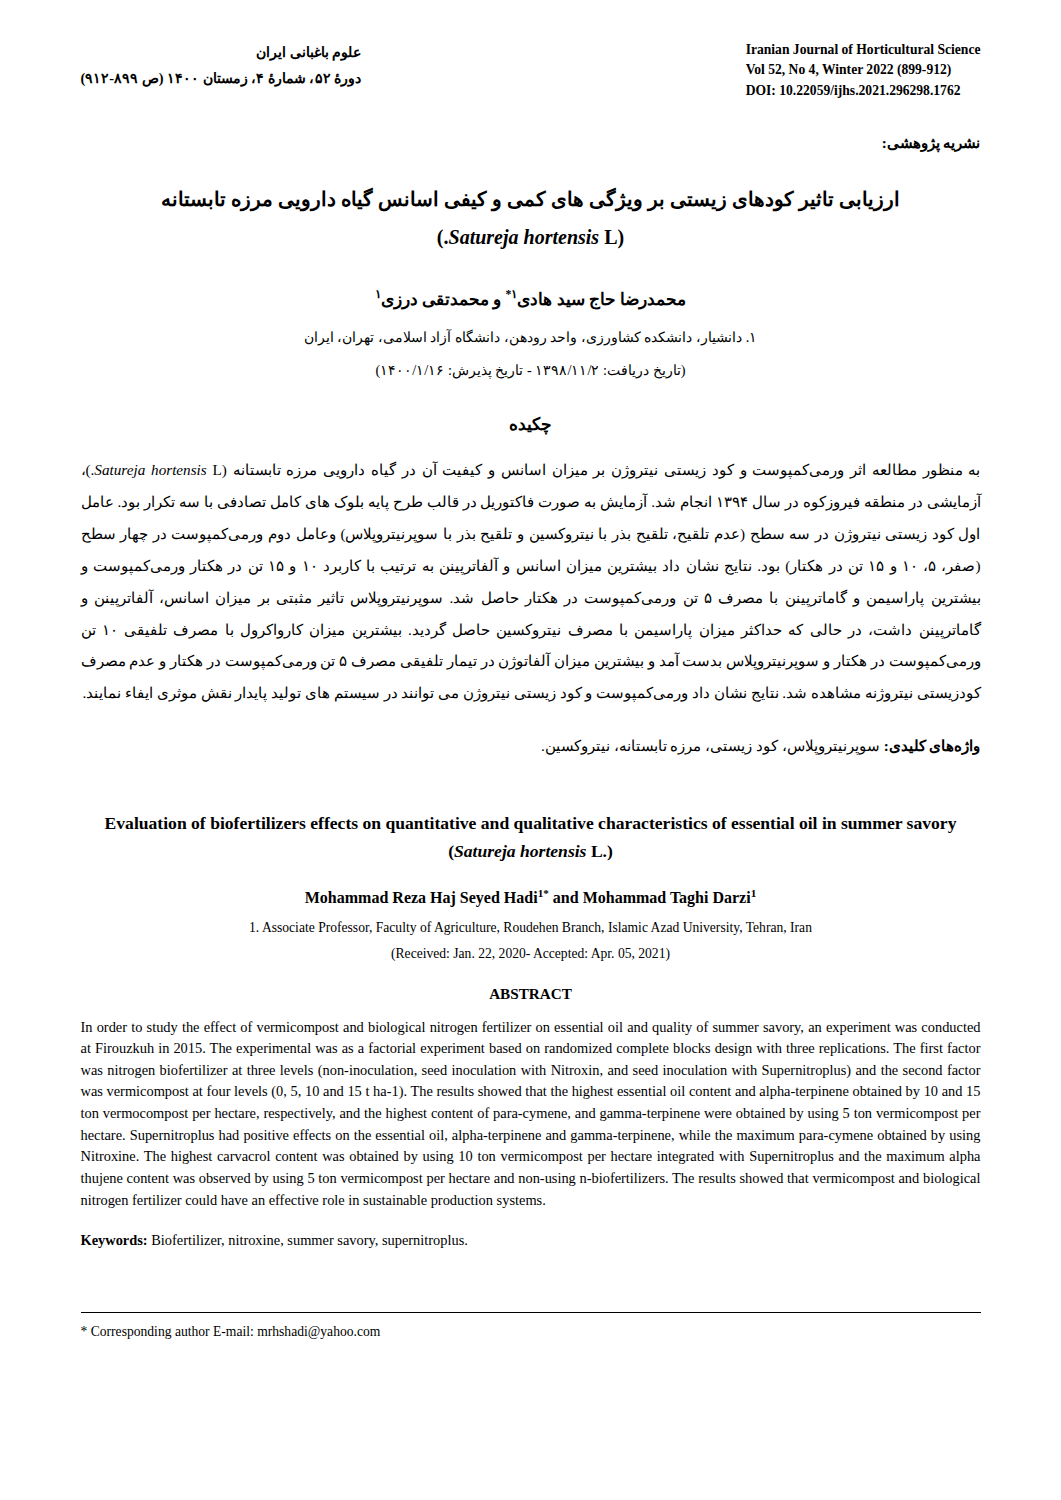Iranian Journal of Horticultural Science
Vol 52, No 4, Winter 2022 (899-912)
DOI: 10.22059/ijhs.2021.296298.1762
علوم باغبانی ایران
دورۀ ۵۲، شمارۀ ۴، زمستان ۱۴۰۰ (ص ۸۹۹-۹۱۲)
نشریه پژوهشی:
ارزیابی تاثیر کودهای زیستی بر ویژگی های کمی و کیفی اسانس گیاه دارویی مرزه تابستانه
(Satureja hortensis L.)
محمدرضا حاج سید هادی۱* و محمدتقی درزی۱
۱. دانشیار، دانشکده کشاورزی، واحد رودهن، دانشگاه آزاد اسلامی، تهران، ایران
(تاریخ دریافت: ۱۳۹۸/۱۱/۲ - تاریخ پذیرش: ۱۴۰۰/۱/۱۶)
چکیده
به منظور مطالعه اثر ورمی‌کمپوست و کود زیستی نیتروژن بر میزان اسانس و کیفیت آن در گیاه دارویی مرزه تابستانه (Satureja hortensis L.)، آزمایشی در منطقه فیروزکوه در سال ۱۳۹۴ انجام شد. آزمایش به صورت فاکتوریل در قالب طرح پایه بلوک های کامل تصادفی با سه تکرار بود. عامل اول کود زیستی نیتروژن در سه سطح (عدم تلقیح، تلقیح بذر با نیتروکسین و تلقیح بذر با سوپرنیتروپلاس) وعامل دوم ورمی‌کمپوست در چهار سطح (صفر، ۵، ۱۰ و ۱۵ تن در هکتار) بود. نتایج نشان داد بیشترین میزان اسانس و آلفاترپینن به ترتیب با کاربرد ۱۰ و ۱۵ تن در هکتار ورمی‌کمپوست و بیشترین پاراسیمن و گاماترپینن با مصرف ۵ تن ورمی‌کمپوست در هکتار حاصل شد. سوپرنیتروپلاس تاثیر مثبتی بر میزان اسانس، آلفاترپینن و گاماترپینن داشت، در حالی که حداکثر میزان پاراسیمن با مصرف نیتروکسین حاصل گردید. بیشترین میزان کارواکرول با مصرف تلفیقی ۱۰ تن ورمی‌کمپوست در هکتار و سوپرنیتروپلاس بدست آمد و بیشترین میزان آلفاتوژن در تیمار تلفیقی مصرف ۵ تن ورمی‌کمپوست در هکتار و عدم مصرف کودزیستی نیتروژنه مشاهده شد. نتایج نشان داد ورمی‌کمپوست و کود زیستی نیتروژن می توانند در سیستم های تولید پایدار نقش موثری ایفاء نمایند.
واژه‌های کلیدی: سوپرنیتروپلاس، کود زیستی، مرزه تابستانه، نیتروکسین.
Evaluation of biofertilizers effects on quantitative and qualitative characteristics of essential oil in summer savory (Satureja hortensis L.)
Mohammad Reza Haj Seyed Hadi1* and Mohammad Taghi Darzi1
1. Associate Professor, Faculty of Agriculture, Roudehen Branch, Islamic Azad University, Tehran, Iran
(Received: Jan. 22, 2020- Accepted: Apr. 05, 2021)
ABSTRACT
In order to study the effect of vermicompost and biological nitrogen fertilizer on essential oil and quality of summer savory, an experiment was conducted at Firouzkuh in 2015. The experimental was as a factorial experiment based on randomized complete blocks design with three replications. The first factor was nitrogen biofertilizer at three levels (non-inoculation, seed inoculation with Nitroxin, and seed inoculation with Supernitroplus) and the second factor was vermicompost at four levels (0, 5, 10 and 15 t ha-1). The results showed that the highest essential oil content and alpha-terpinene obtained by 10 and 15 ton vermocompost per hectare, respectively, and the highest content of para-cymene, and gamma-terpinene were obtained by using 5 ton vermicompost per hectare. Supernitroplus had positive effects on the essential oil, alpha-terpinene and gamma-terpinene, while the maximum para-cymene obtained by using Nitroxine. The highest carvacrol content was obtained by using 10 ton vermicompost per hectare integrated with Supernitroplus and the maximum alpha thujene content was observed by using 5 ton vermicompost per hectare and non-using n-biofertilizers. The results showed that vermicompost and biological nitrogen fertilizer could have an effective role in sustainable production systems.
Keywords: Biofertilizer, nitroxine, summer savory, supernitroplus.
* Corresponding author E-mail: mrhshadi@yahoo.com